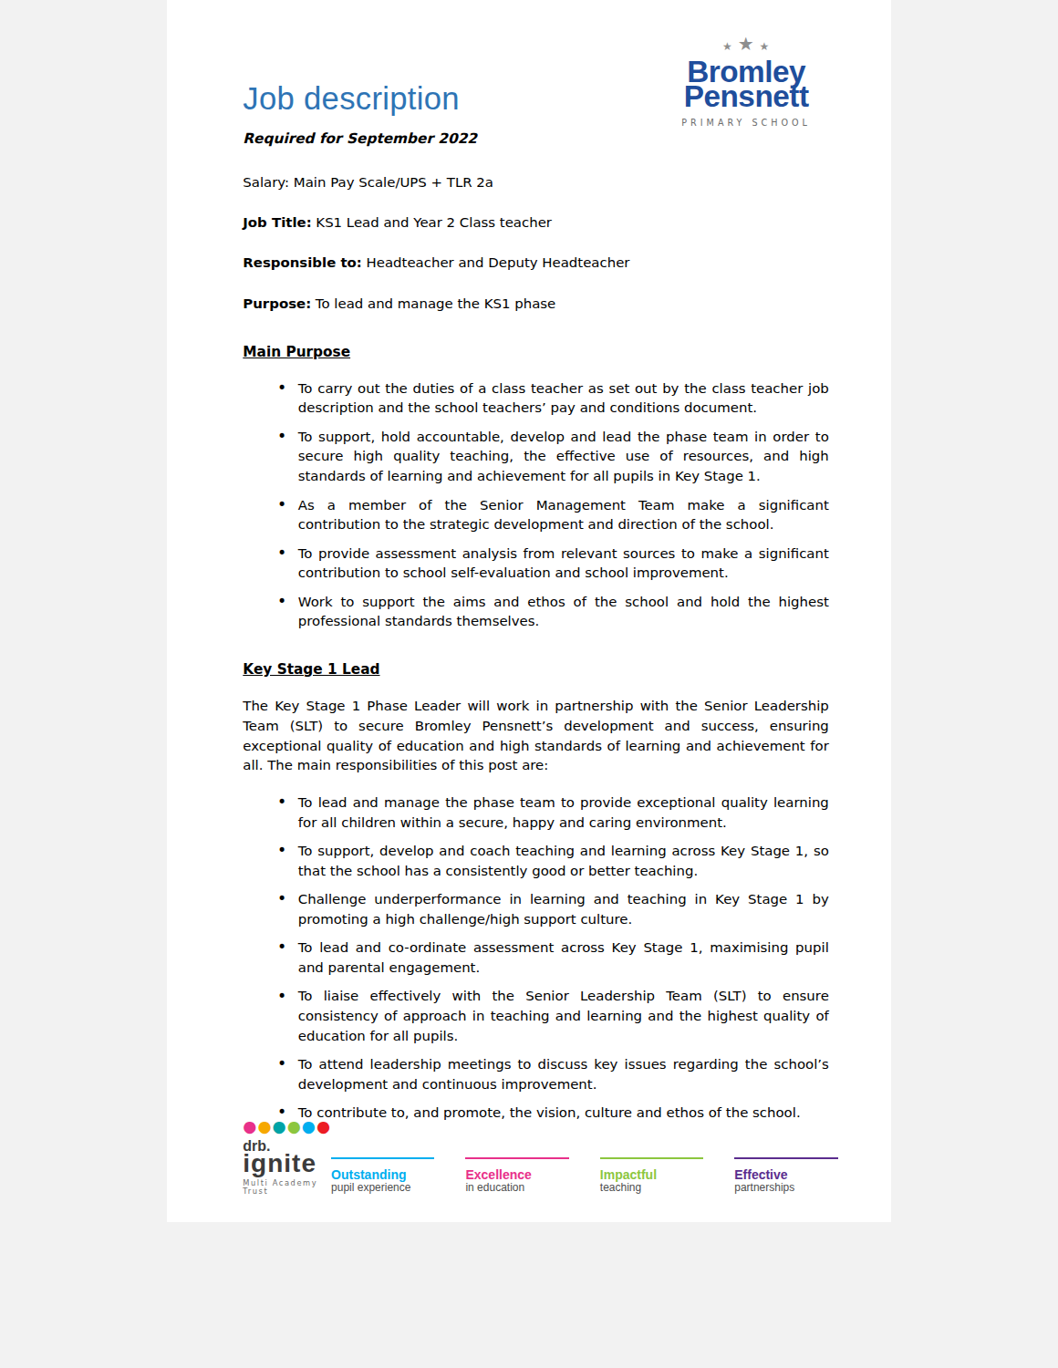★ ★ ★
Bromley
Pensnett
PRIMARY SCHOOL
Job description
Required for September 2022
Salary: Main Pay Scale/UPS + TLR 2a
Job Title: KS1 Lead and Year 2 Class teacher
Responsible to: Headteacher and Deputy Headteacher
Purpose: To lead and manage the KS1 phase
Main Purpose
To carry out the duties of a class teacher as set out by the class teacher job description and the school teachers’ pay and conditions document.
To support, hold accountable, develop and lead the phase team in order to secure high quality teaching, the effective use of resources, and high standards of learning and achievement for all pupils in Key Stage 1.
As a member of the Senior Management Team make a significant contribution to the strategic development and direction of the school.
To provide assessment analysis from relevant sources to make a significant contribution to school self-evaluation and school improvement.
Work to support the aims and ethos of the school and hold the highest professional standards themselves.
Key Stage 1 Lead
The Key Stage 1 Phase Leader will work in partnership with the Senior Leadership Team (SLT) to secure Bromley Pensnett’s development and success, ensuring exceptional quality of education and high standards of learning and achievement for all. The main responsibilities of this post are:
To lead and manage the phase team to provide exceptional quality learning for all children within a secure, happy and caring environment.
To support, develop and coach teaching and learning across Key Stage 1, so that the school has a consistently good or better teaching.
Challenge underperformance in learning and teaching in Key Stage 1 by promoting a high challenge/high support culture.
To lead and co-ordinate assessment across Key Stage 1, maximising pupil and parental engagement.
To liaise effectively with the Senior Leadership Team (SLT) to ensure consistency of approach in teaching and learning and the highest quality of education for all pupils.
To attend leadership meetings to discuss key issues regarding the school’s development and continuous improvement.
To contribute to, and promote, the vision, culture and ethos of the school.
●●●●●●
drb.
ignite
Multi Academy Trust
Outstanding
pupil experience
Excellence
in education
Impactful
teaching
Effective
partnerships